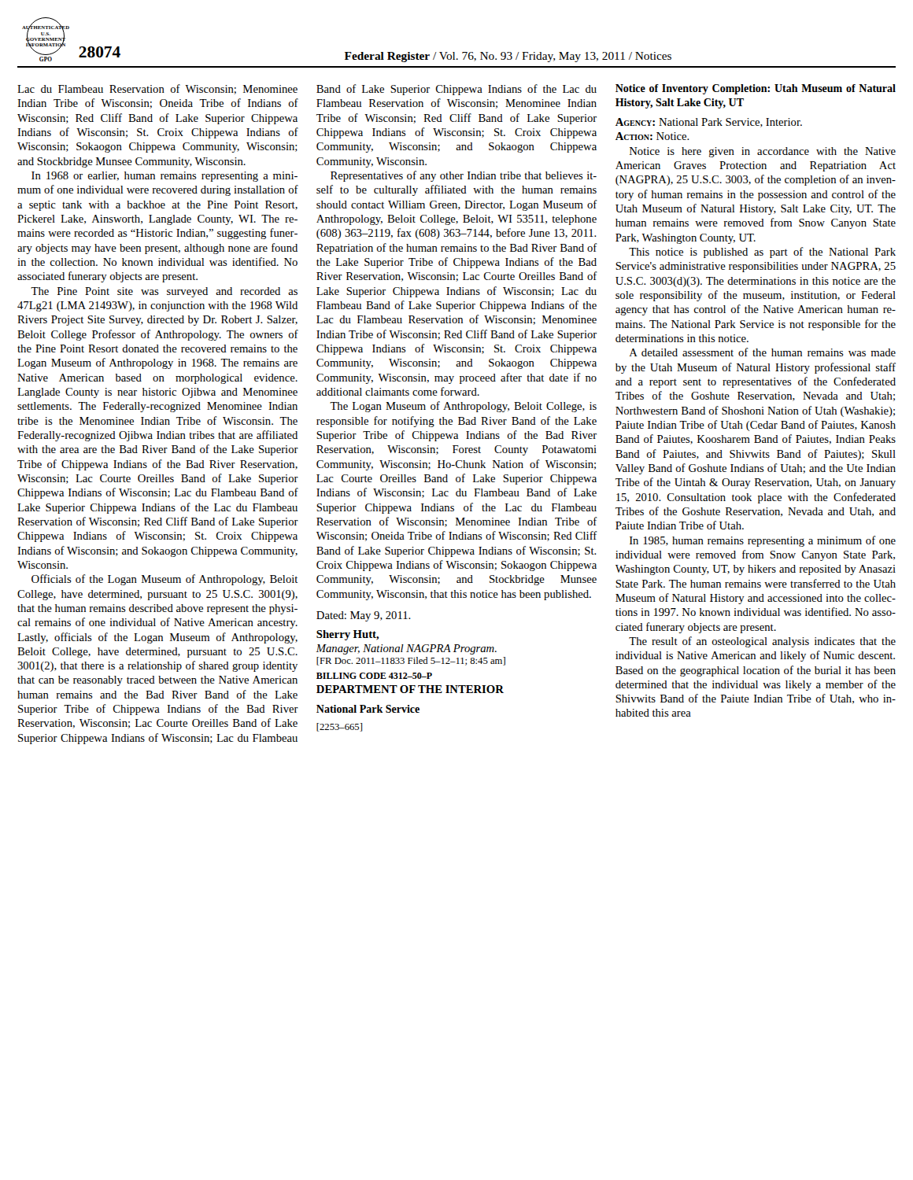AUTHENTICATED
U.S. GOVERNMENT
INFORMATION
GPO
28074
Federal Register / Vol. 76, No. 93 / Friday, May 13, 2011 / Notices
Lac du Flambeau Reservation of Wisconsin; Menominee Indian Tribe of Wisconsin; Oneida Tribe of Indians of Wisconsin; Red Cliff Band of Lake Superior Chippewa Indians of Wisconsin; St. Croix Chippewa Indians of Wisconsin; Sokaogon Chippewa Community, Wisconsin; and Stockbridge Munsee Community, Wisconsin.
In 1968 or earlier, human remains representing a minimum of one individual were recovered during installation of a septic tank with a backhoe at the Pine Point Resort, Pickerel Lake, Ainsworth, Langlade County, WI. The remains were recorded as “Historic Indian,” suggesting funerary objects may have been present, although none are found in the collection. No known individual was identified. No associated funerary objects are present.
The Pine Point site was surveyed and recorded as 47Lg21 (LMA 21493W), in conjunction with the 1968 Wild Rivers Project Site Survey, directed by Dr. Robert J. Salzer, Beloit College Professor of Anthropology. The owners of the Pine Point Resort donated the recovered remains to the Logan Museum of Anthropology in 1968. The remains are Native American based on morphological evidence. Langlade County is near historic Ojibwa and Menominee settlements. The Federally-recognized Menominee Indian tribe is the Menominee Indian Tribe of Wisconsin. The Federally-recognized Ojibwa Indian tribes that are affiliated with the area are the Bad River Band of the Lake Superior Tribe of Chippewa Indians of the Bad River Reservation, Wisconsin; Lac Courte Oreilles Band of Lake Superior Chippewa Indians of Wisconsin; Lac du Flambeau Band of Lake Superior Chippewa Indians of the Lac du Flambeau Reservation of Wisconsin; Red Cliff Band of Lake Superior Chippewa Indians of Wisconsin; St. Croix Chippewa Indians of Wisconsin; and Sokaogon Chippewa Community, Wisconsin.
Officials of the Logan Museum of Anthropology, Beloit College, have determined, pursuant to 25 U.S.C. 3001(9), that the human remains described above represent the physical remains of one individual of Native American ancestry. Lastly, officials of the Logan Museum of Anthropology, Beloit College, have determined, pursuant to 25 U.S.C. 3001(2), that there is a relationship of shared group identity that can be reasonably traced between the Native American human remains and the Bad River Band of the Lake Superior Tribe of Chippewa Indians of the Bad River Reservation, Wisconsin; Lac Courte Oreilles Band of Lake Superior Chippewa Indians of Wisconsin; Lac du Flambeau Band of Lake Superior Chippewa Indians of the Lac du Flambeau Reservation of Wisconsin; Menominee Indian Tribe of Wisconsin; Red Cliff Band of Lake Superior Chippewa Indians of Wisconsin; St. Croix Chippewa Community, Wisconsin; and Sokaogon Chippewa Community, Wisconsin.
Representatives of any other Indian tribe that believes itself to be culturally affiliated with the human remains should contact William Green, Director, Logan Museum of Anthropology, Beloit College, Beloit, WI 53511, telephone (608) 363–2119, fax (608) 363–7144, before June 13, 2011. Repatriation of the human remains to the Bad River Band of the Lake Superior Tribe of Chippewa Indians of the Bad River Reservation, Wisconsin; Lac Courte Oreilles Band of Lake Superior Chippewa Indians of Wisconsin; Lac du Flambeau Band of Lake Superior Chippewa Indians of the Lac du Flambeau Reservation of Wisconsin; Menominee Indian Tribe of Wisconsin; Red Cliff Band of Lake Superior Chippewa Indians of Wisconsin; St. Croix Chippewa Community, Wisconsin; and Sokaogon Chippewa Community, Wisconsin, may proceed after that date if no additional claimants come forward.
The Logan Museum of Anthropology, Beloit College, is responsible for notifying the Bad River Band of the Lake Superior Tribe of Chippewa Indians of the Bad River Reservation, Wisconsin; Forest County Potawatomi Community, Wisconsin; Ho-Chunk Nation of Wisconsin; Lac Courte Oreilles Band of Lake Superior Chippewa Indians of Wisconsin; Lac du Flambeau Band of Lake Superior Chippewa Indians of the Lac du Flambeau Reservation of Wisconsin; Menominee Indian Tribe of Wisconsin; Oneida Tribe of Indians of Wisconsin; Red Cliff Band of Lake Superior Chippewa Indians of Wisconsin; St. Croix Chippewa Indians of Wisconsin; Sokaogon Chippewa Community, Wisconsin; and Stockbridge Munsee Community, Wisconsin, that this notice has been published.
Dated: May 9, 2011.
Sherry Hutt,
Manager, National NAGPRA Program.
[FR Doc. 2011–11833 Filed 5–12–11; 8:45 am]
BILLING CODE 4312–50–P
DEPARTMENT OF THE INTERIOR
National Park Service
[2253–665]
Notice of Inventory Completion: Utah Museum of Natural History, Salt Lake City, UT
Agency: National Park Service, Interior.
Action: Notice.
Notice is here given in accordance with the Native American Graves Protection and Repatriation Act (NAGPRA), 25 U.S.C. 3003, of the completion of an inventory of human remains in the possession and control of the Utah Museum of Natural History, Salt Lake City, UT. The human remains were removed from Snow Canyon State Park, Washington County, UT.
This notice is published as part of the National Park Service's administrative responsibilities under NAGPRA, 25 U.S.C. 3003(d)(3). The determinations in this notice are the sole responsibility of the museum, institution, or Federal agency that has control of the Native American human remains. The National Park Service is not responsible for the determinations in this notice.
A detailed assessment of the human remains was made by the Utah Museum of Natural History professional staff and a report sent to representatives of the Confederated Tribes of the Goshute Reservation, Nevada and Utah; Northwestern Band of Shoshoni Nation of Utah (Washakie); Paiute Indian Tribe of Utah (Cedar Band of Paiutes, Kanosh Band of Paiutes, Koosharem Band of Paiutes, Indian Peaks Band of Paiutes, and Shivwits Band of Paiutes); Skull Valley Band of Goshute Indians of Utah; and the Ute Indian Tribe of the Uintah & Ouray Reservation, Utah, on January 15, 2010. Consultation took place with the Confederated Tribes of the Goshute Reservation, Nevada and Utah, and Paiute Indian Tribe of Utah.
In 1985, human remains representing a minimum of one individual were removed from Snow Canyon State Park, Washington County, UT, by hikers and reposited by Anasazi State Park. The human remains were transferred to the Utah Museum of Natural History and accessioned into the collections in 1997. No known individual was identified. No associated funerary objects are present.
The result of an osteological analysis indicates that the individual is Native American and likely of Numic descent. Based on the geographical location of the burial it has been determined that the individual was likely a member of the Shivwits Band of the Paiute Indian Tribe of Utah, who inhabited this area